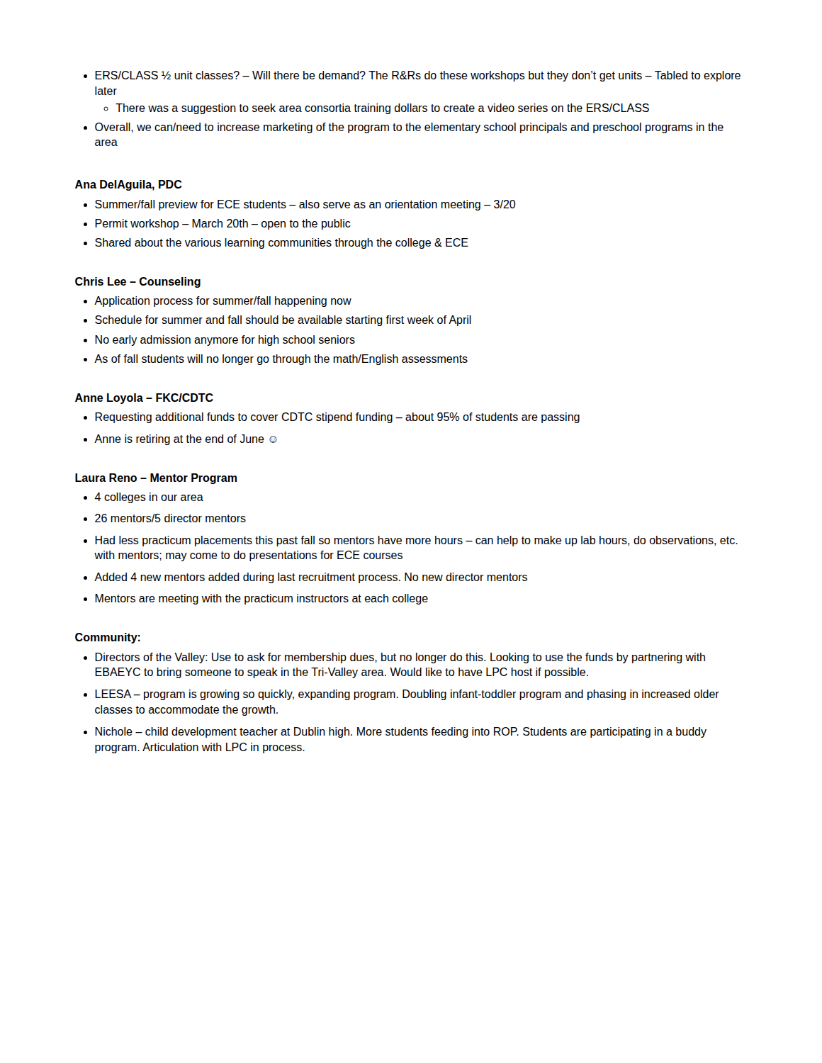ERS/CLASS ½ unit classes? – Will there be demand? The R&Rs do these workshops but they don’t get units – Tabled to explore later
There was a suggestion to seek area consortia training dollars to create a video series on the ERS/CLASS
Overall, we can/need to increase marketing of the program to the elementary school principals and preschool programs in the area
Ana DelAguila, PDC
Summer/fall preview for ECE students – also serve as an orientation meeting – 3/20
Permit workshop – March 20th – open to the public
Shared about the various learning communities through the college & ECE
Chris Lee – Counseling
Application process for summer/fall happening now
Schedule for summer and fall should be available starting first week of April
No early admission anymore for high school seniors
As of fall students will no longer go through the math/English assessments
Anne Loyola – FKC/CDTC
Requesting additional funds to cover CDTC stipend funding – about 95% of students are passing
Anne is retiring at the end of June ☺
Laura Reno – Mentor Program
4 colleges in our area
26 mentors/5 director mentors
Had less practicum placements this past fall so mentors have more hours – can help to make up lab hours, do observations, etc. with mentors; may come to do presentations for ECE courses
Added 4 new mentors added during last recruitment process. No new director mentors
Mentors are meeting with the practicum instructors at each college
Community:
Directors of the Valley: Use to ask for membership dues, but no longer do this. Looking to use the funds by partnering with EBAEYC to bring someone to speak in the Tri-Valley area. Would like to have LPC host if possible.
LEESA – program is growing so quickly, expanding program. Doubling infant-toddler program and phasing in increased older classes to accommodate the growth.
Nichole – child development teacher at Dublin high. More students feeding into ROP. Students are participating in a buddy program. Articulation with LPC in process.